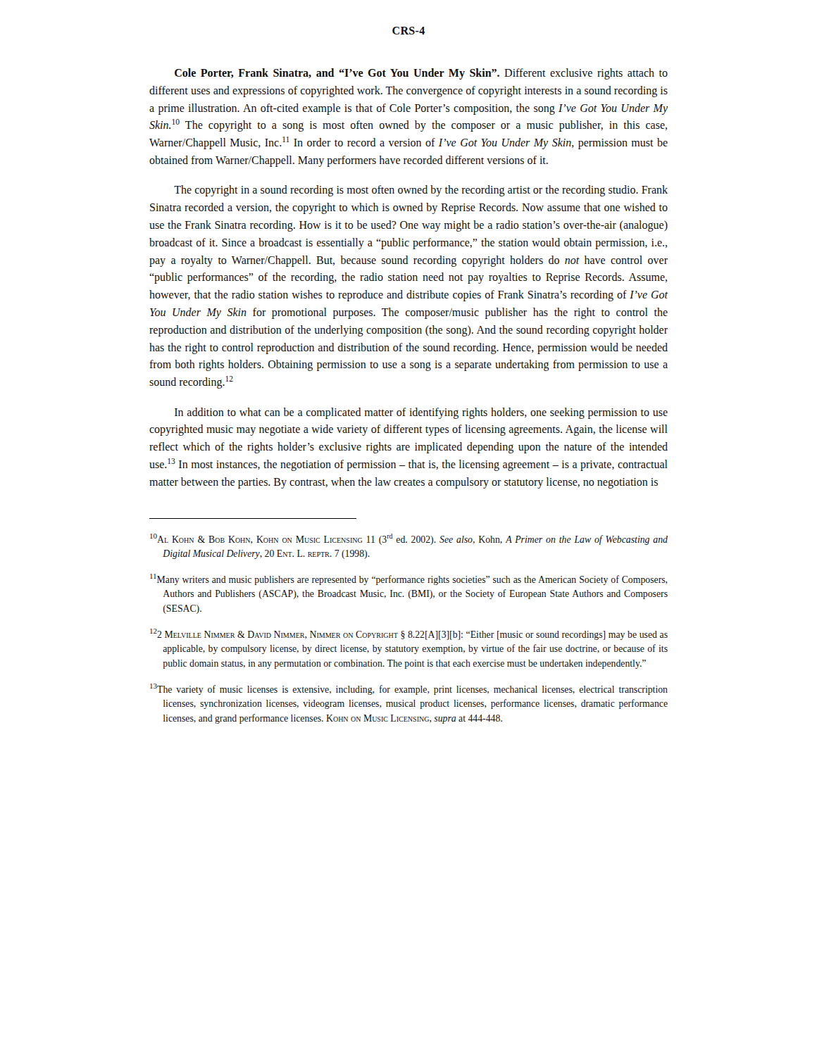CRS-4
Cole Porter, Frank Sinatra, and “I’ve Got You Under My Skin”. Different exclusive rights attach to different uses and expressions of copyrighted work. The convergence of copyright interests in a sound recording is a prime illustration. An oft-cited example is that of Cole Porter’s composition, the song I’ve Got You Under My Skin.10 The copyright to a song is most often owned by the composer or a music publisher, in this case, Warner/Chappell Music, Inc.11 In order to record a version of I’ve Got You Under My Skin, permission must be obtained from Warner/Chappell. Many performers have recorded different versions of it.
The copyright in a sound recording is most often owned by the recording artist or the recording studio. Frank Sinatra recorded a version, the copyright to which is owned by Reprise Records. Now assume that one wished to use the Frank Sinatra recording. How is it to be used? One way might be a radio station’s over-the-air (analogue) broadcast of it. Since a broadcast is essentially a “public performance,” the station would obtain permission, i.e., pay a royalty to Warner/Chappell. But, because sound recording copyright holders do not have control over “public performances” of the recording, the radio station need not pay royalties to Reprise Records. Assume, however, that the radio station wishes to reproduce and distribute copies of Frank Sinatra’s recording of I’ve Got You Under My Skin for promotional purposes. The composer/music publisher has the right to control the reproduction and distribution of the underlying composition (the song). And the sound recording copyright holder has the right to control reproduction and distribution of the sound recording. Hence, permission would be needed from both rights holders. Obtaining permission to use a song is a separate undertaking from permission to use a sound recording.12
In addition to what can be a complicated matter of identifying rights holders, one seeking permission to use copyrighted music may negotiate a wide variety of different types of licensing agreements. Again, the license will reflect which of the rights holder’s exclusive rights are implicated depending upon the nature of the intended use.13 In most instances, the negotiation of permission – that is, the licensing agreement – is a private, contractual matter between the parties. By contrast, when the law creates a compulsory or statutory license, no negotiation is
10 Al Kohn & Bob Kohn, Kohn on Music Licensing 11 (3rd ed. 2002). See also, Kohn, A Primer on the Law of Webcasting and Digital Musical Delivery, 20 Ent. L. reptr. 7 (1998).
11 Many writers and music publishers are represented by “performance rights societies” such as the American Society of Composers, Authors and Publishers (ASCAP), the Broadcast Music, Inc. (BMI), or the Society of European State Authors and Composers (SESAC).
122 Melville Nimmer & David Nimmer, Nimmer on Copyright § 8.22[A][3][b]: “Either [music or sound recordings] may be used as applicable, by compulsory license, by direct license, by statutory exemption, by virtue of the fair use doctrine, or because of its public domain status, in any permutation or combination. The point is that each exercise must be undertaken independently.”
13 The variety of music licenses is extensive, including, for example, print licenses, mechanical licenses, electrical transcription licenses, synchronization licenses, videogram licenses, musical product licenses, performance licenses, dramatic performance licenses, and grand performance licenses. Kohn on Music Licensing, supra at 444-448.